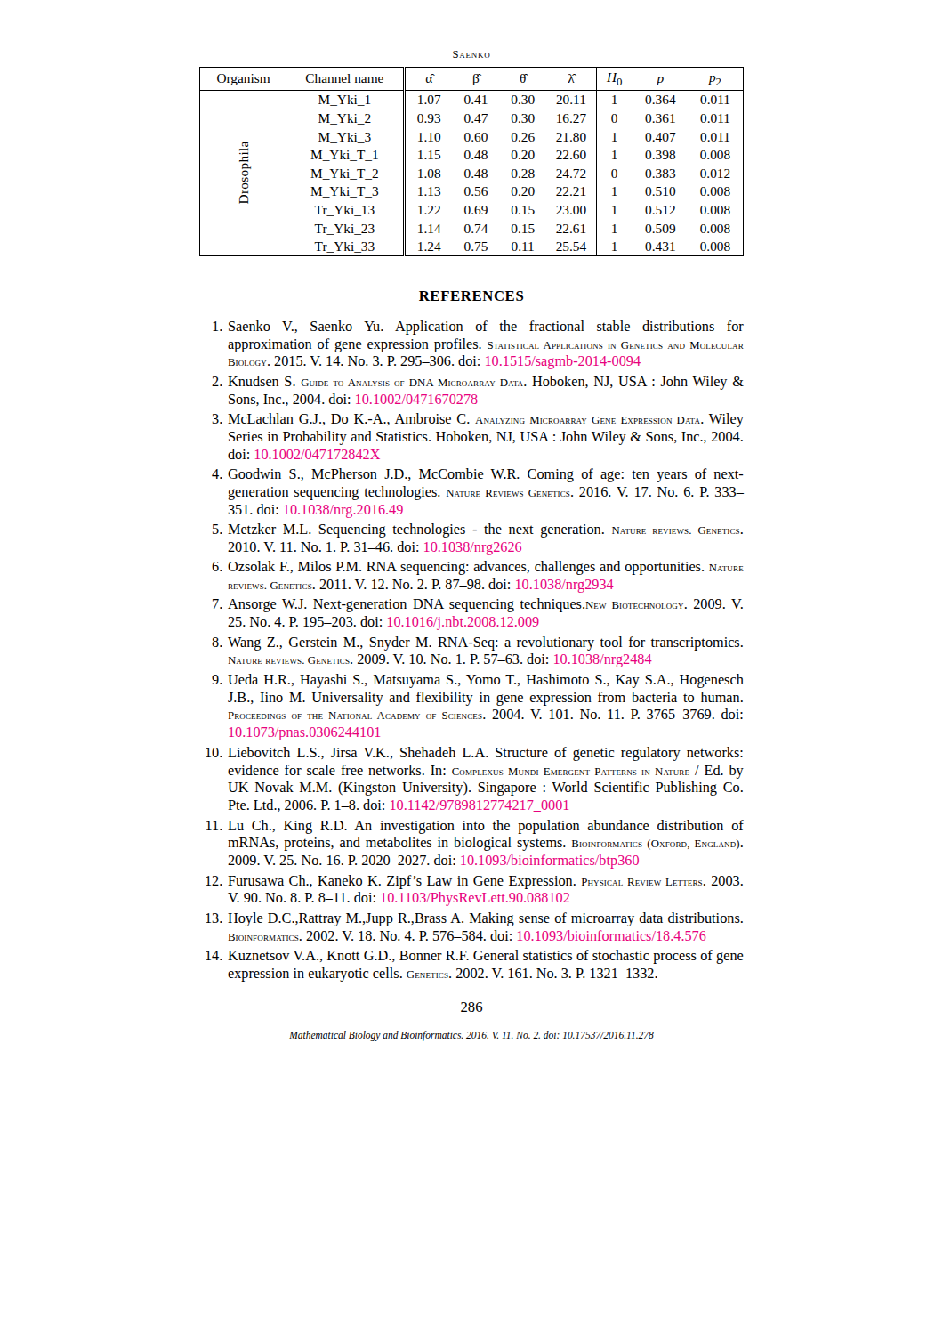Saenko
| Organism | Channel name | α̂ | β̂ | θ̂ | λ̂ | H 0 | p | p 2 |
| --- | --- | --- | --- | --- | --- | --- | --- | --- |
| Drosophila | M_Yki_1 | 1.07 | 0.41 | 0.30 | 20.11 | 1 | 0.364 | 0.011 |
| M_Yki_2 | 0.93 | 0.47 | 0.30 | 16.27 | 0 | 0.361 | 0.011 |
| M_Yki_3 | 1.10 | 0.60 | 0.26 | 21.80 | 1 | 0.407 | 0.011 |
| M_Yki_T_1 | 1.15 | 0.48 | 0.20 | 22.60 | 1 | 0.398 | 0.008 |
| M_Yki_T_2 | 1.08 | 0.48 | 0.28 | 24.72 | 0 | 0.383 | 0.012 |
| M_Yki_T_3 | 1.13 | 0.56 | 0.20 | 22.21 | 1 | 0.510 | 0.008 |
| Tr_Yki_13 | 1.22 | 0.69 | 0.15 | 23.00 | 1 | 0.512 | 0.008 |
| Tr_Yki_23 | 1.14 | 0.74 | 0.15 | 22.61 | 1 | 0.509 | 0.008 |
| Tr_Yki_33 | 1.24 | 0.75 | 0.11 | 25.54 | 1 | 0.431 | 0.008 |
REFERENCES
Saenko V., Saenko Yu. Application of the fractional stable distributions for approximation of gene expression profiles. Statistical Applications in Genetics and Molecular Biology. 2015. V. 14. No. 3. P. 295–306. doi: 10.1515/sagmb-2014-0094
Knudsen S. Guide to Analysis of DNA Microarray Data. Hoboken, NJ, USA : John Wiley & Sons, Inc., 2004. doi: 10.1002/0471670278
McLachlan G.J., Do K.-A., Ambroise C. Analyzing Microarray Gene Expression Data. Wiley Series in Probability and Statistics. Hoboken, NJ, USA : John Wiley & Sons, Inc., 2004. doi: 10.1002/047172842X
Goodwin S., McPherson J.D., McCombie W.R. Coming of age: ten years of next-generation sequencing technologies. Nature Reviews Genetics. 2016. V. 17. No. 6. P. 333–351. doi: 10.1038/nrg.2016.49
Metzker M.L. Sequencing technologies - the next generation. Nature reviews. Genetics. 2010. V. 11. No. 1. P. 31–46. doi: 10.1038/nrg2626
Ozsolak F., Milos P.M. RNA sequencing: advances, challenges and opportunities. Nature reviews. Genetics. 2011. V. 12. No. 2. P. 87–98. doi: 10.1038/nrg2934
Ansorge W.J. Next-generation DNA sequencing techniques.New Biotechnology. 2009. V. 25. No. 4. P. 195–203. doi: 10.1016/j.nbt.2008.12.009
Wang Z., Gerstein M., Snyder M. RNA-Seq: a revolutionary tool for transcriptomics. Nature reviews. Genetics. 2009. V. 10. No. 1. P. 57–63. doi: 10.1038/nrg2484
Ueda H.R., Hayashi S., Matsuyama S., Yomo T., Hashimoto S., Kay S.A., Hogenesch J.B., Iino M. Universality and flexibility in gene expression from bacteria to human. Proceedings of the National Academy of Sciences. 2004. V. 101. No. 11. P. 3765–3769. doi: 10.1073/pnas.0306244101
Liebovitch L.S., Jirsa V.K., Shehadeh L.A. Structure of genetic regulatory networks: evidence for scale free networks. In: Complexus Mundi Emergent Patterns in Nature / Ed. by UK Novak M.M. (Kingston University). Singapore : World Scientific Publishing Co. Pte. Ltd., 2006. P. 1–8. doi: 10.1142/9789812774217_0001
Lu Ch., King R.D. An investigation into the population abundance distribution of mRNAs, proteins, and metabolites in biological systems. Bioinformatics (Oxford, England). 2009. V. 25. No. 16. P. 2020–2027. doi: 10.1093/bioinformatics/btp360
Furusawa Ch., Kaneko K. Zipf’s Law in Gene Expression. Physical Review Letters. 2003. V. 90. No. 8. P. 8–11. doi: 10.1103/PhysRevLett.90.088102
Hoyle D.C.,Rattray M.,Jupp R.,Brass A. Making sense of microarray data distributions. Bioinformatics. 2002. V. 18. No. 4. P. 576–584. doi: 10.1093/bioinformatics/18.4.576
Kuznetsov V.A., Knott G.D., Bonner R.F. General statistics of stochastic process of gene expression in eukaryotic cells. Genetics. 2002. V. 161. No. 3. P. 1321–1332.
286
Mathematical Biology and Bioinformatics. 2016. V. 11. No. 2. doi: 10.17537/2016.11.278